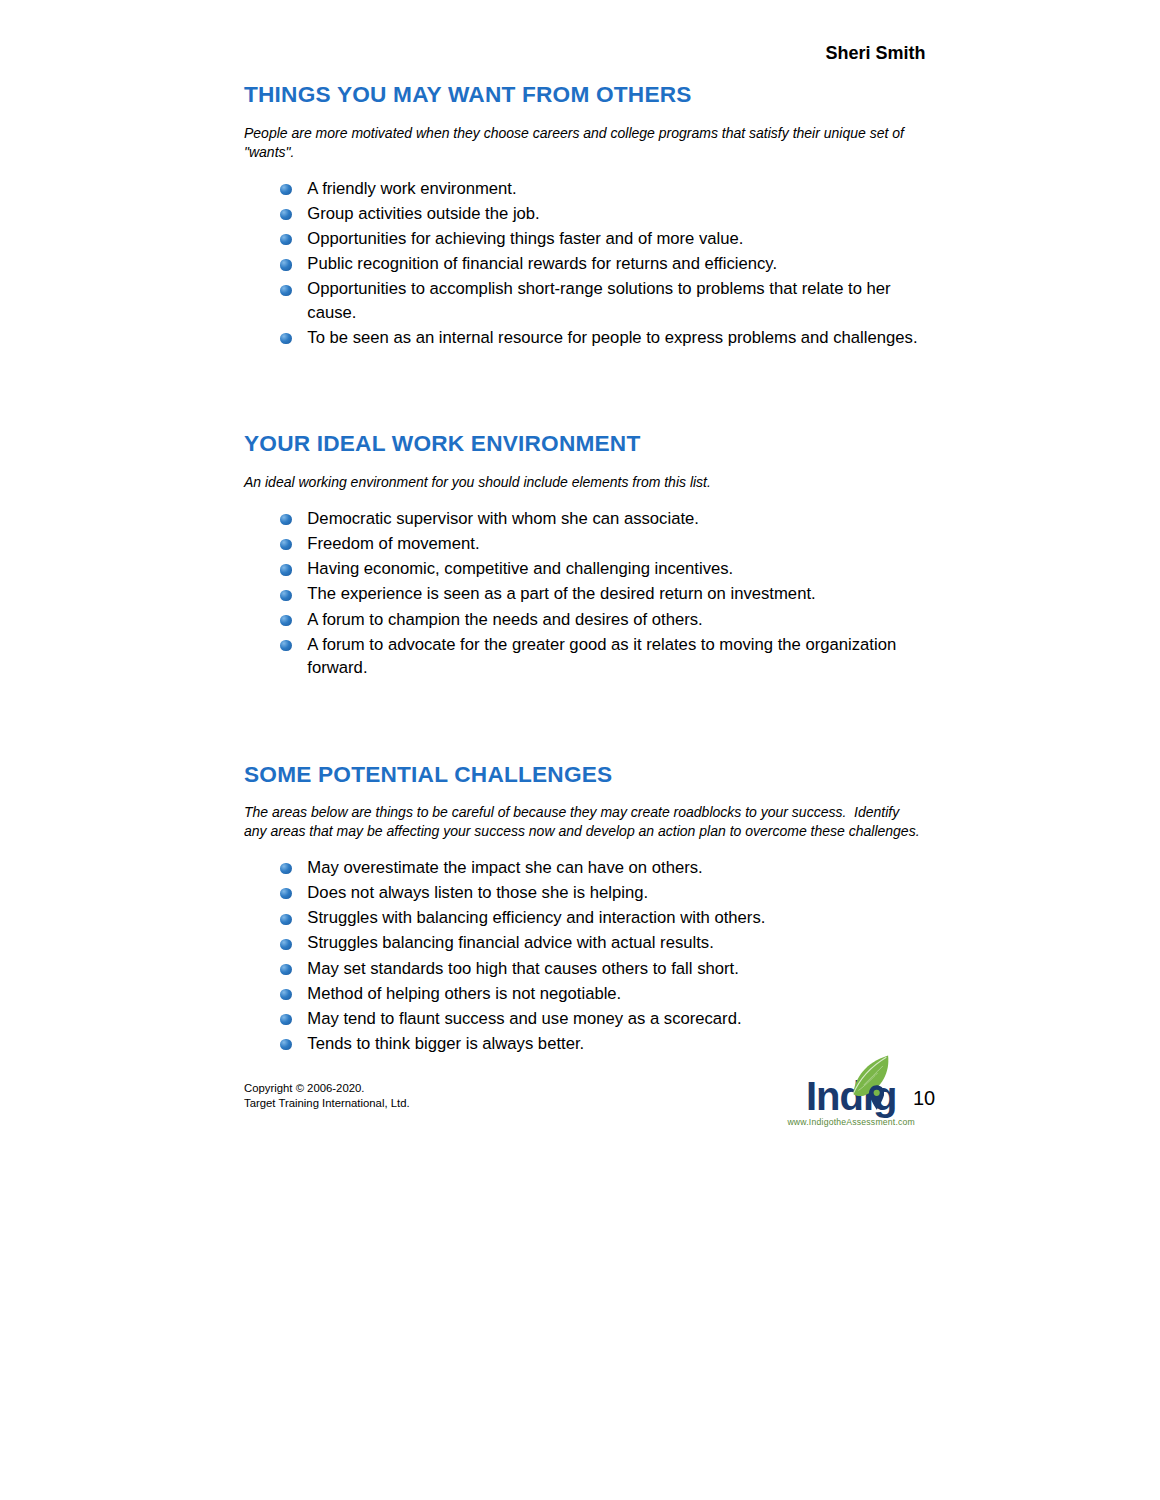Sheri Smith
THINGS YOU MAY WANT FROM OTHERS
People are more motivated when they choose careers and college programs that satisfy their unique set of "wants".
A friendly work environment.
Group activities outside the job.
Opportunities for achieving things faster and of more value.
Public recognition of financial rewards for returns and efficiency.
Opportunities to accomplish short-range solutions to problems that relate to her cause.
To be seen as an internal resource for people to express problems and challenges.
YOUR IDEAL WORK ENVIRONMENT
An ideal working environment for you should include elements from this list.
Democratic supervisor with whom she can associate.
Freedom of movement.
Having economic, competitive and challenging incentives.
The experience is seen as a part of the desired return on investment.
A forum to champion the needs and desires of others.
A forum to advocate for the greater good as it relates to moving the organization forward.
SOME POTENTIAL CHALLENGES
The areas below are things to be careful of because they may create roadblocks to your success. Identify any areas that may be affecting your success now and develop an action plan to overcome these challenges.
May overestimate the impact she can have on others.
Does not always listen to those she is helping.
Struggles with balancing efficiency and interaction with others.
Struggles balancing financial advice with actual results.
May set standards too high that causes others to fall short.
Method of helping others is not negotiable.
May tend to flaunt success and use money as a scorecard.
Tends to think bigger is always better.
Indig
www.IndigotheAssessment.com
Copyright © 2006-2020.
Target Training International, Ltd.
10